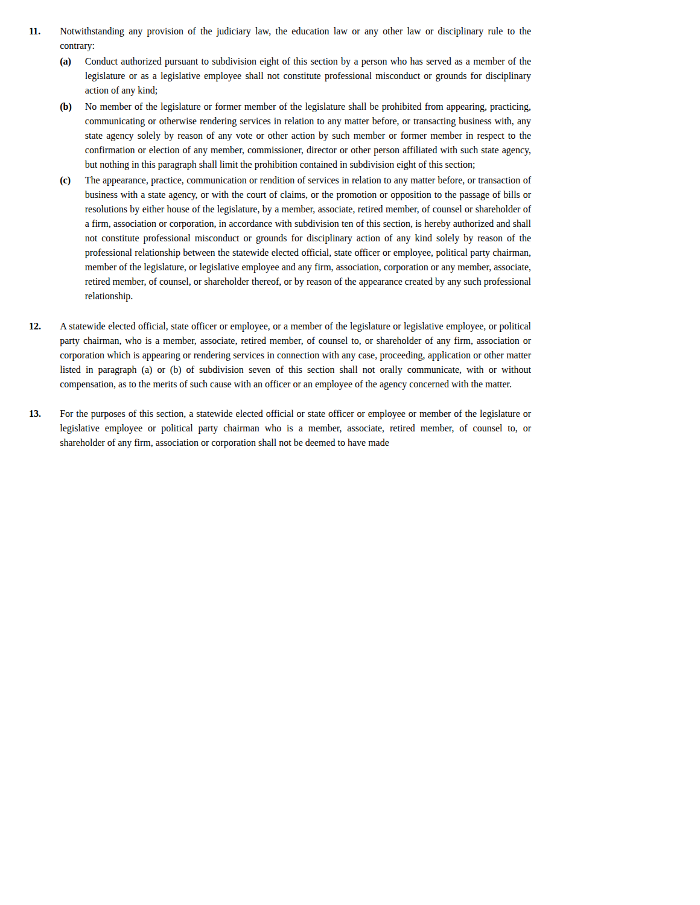Notwithstanding any provision of the judiciary law, the education law or any other law or disciplinary rule to the contrary:
Conduct authorized pursuant to subdivision eight of this section by a person who has served as a member of the legislature or as a legislative employee shall not constitute professional misconduct or grounds for disciplinary action of any kind;
No member of the legislature or former member of the legislature shall be prohibited from appearing, practicing, communicating or otherwise rendering services in relation to any matter before, or transacting business with, any state agency solely by reason of any vote or other action by such member or former member in respect to the confirmation or election of any member, commissioner, director or other person affiliated with such state agency, but nothing in this paragraph shall limit the prohibition contained in subdivision eight of this section;
The appearance, practice, communication or rendition of services in relation to any matter before, or transaction of business with a state agency, or with the court of claims, or the promotion or opposition to the passage of bills or resolutions by either house of the legislature, by a member, associate, retired member, of counsel or shareholder of a firm, association or corporation, in accordance with subdivision ten of this section, is hereby authorized and shall not constitute professional misconduct or grounds for disciplinary action of any kind solely by reason of the professional relationship between the statewide elected official, state officer or employee, political party chairman, member of the legislature, or legislative employee and any firm, association, corporation or any member, associate, retired member, of counsel, or shareholder thereof, or by reason of the appearance created by any such professional relationship.
A statewide elected official, state officer or employee, or a member of the legislature or legislative employee, or political party chairman, who is a member, associate, retired member, of counsel to, or shareholder of any firm, association or corporation which is appearing or rendering services in connection with any case, proceeding, application or other matter listed in paragraph (a) or (b) of subdivision seven of this section shall not orally communicate, with or without compensation, as to the merits of such cause with an officer or an employee of the agency concerned with the matter.
For the purposes of this section, a statewide elected official or state officer or employee or member of the legislature or legislative employee or political party chairman who is a member, associate, retired member, of counsel to, or shareholder of any firm, association or corporation shall not be deemed to have made